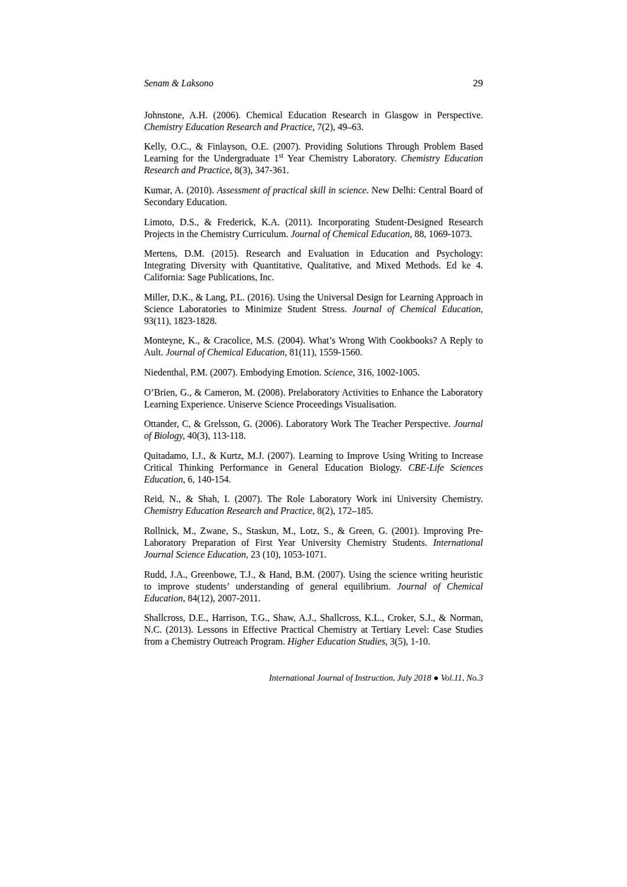Senam & Laksono 29
Johnstone, A.H. (2006). Chemical Education Research in Glasgow in Perspective. Chemistry Education Research and Practice, 7(2), 49–63.
Kelly, O.C., & Finlayson, O.E. (2007). Providing Solutions Through Problem Based Learning for the Undergraduate 1st Year Chemistry Laboratory. Chemistry Education Research and Practice, 8(3), 347-361.
Kumar, A. (2010). Assessment of practical skill in science. New Delhi: Central Board of Secondary Education.
Limoto, D.S., & Frederick, K.A. (2011). Incorporating Student-Designed Research Projects in the Chemistry Curriculum. Journal of Chemical Education, 88, 1069-1073.
Mertens, D.M. (2015). Research and Evaluation in Education and Psychology: Integrating Diversity with Quantitative, Qualitative, and Mixed Methods. Ed ke 4. California: Sage Publications, Inc.
Miller, D.K., & Lang, P.L. (2016). Using the Universal Design for Learning Approach in Science Laboratories to Minimize Student Stress. Journal of Chemical Education, 93(11), 1823-1828.
Monteyne, K., & Cracolice, M.S. (2004). What’s Wrong With Cookbooks? A Reply to Ault. Journal of Chemical Education, 81(11), 1559-1560.
Niedenthal, P.M. (2007). Embodying Emotion. Science, 316, 1002-1005.
O’Brien, G., & Cameron, M. (2008). Prelaboratory Activities to Enhance the Laboratory Learning Experience. Uniserve Science Proceedings Visualisation.
Ottander, C, & Grelsson, G. (2006). Laboratory Work The Teacher Perspective. Journal of Biology, 40(3), 113-118.
Quitadamo, I.J., & Kurtz, M.J. (2007). Learning to Improve Using Writing to Increase Critical Thinking Performance in General Education Biology. CBE-Life Sciences Education, 6, 140-154.
Reid, N., & Shah, I. (2007). The Role Laboratory Work ini University Chemistry. Chemistry Education Research and Practice, 8(2), 172–185.
Rollnick, M., Zwane, S., Staskun, M., Lotz, S., & Green, G. (2001). Improving Pre-Laboratory Preparation of First Year University Chemistry Students. International Journal Science Education, 23 (10), 1053-1071.
Rudd, J.A., Greenbowe, T.J., & Hand, B.M. (2007). Using the science writing heuristic to improve students’ understanding of general equilibrium. Journal of Chemical Education, 84(12), 2007-2011.
Shallcross, D.E., Harrison, T.G., Shaw, A.J., Shallcross, K.L., Croker, S.J., & Norman, N.C. (2013). Lessons in Effective Practical Chemistry at Tertiary Level: Case Studies from a Chemistry Outreach Program. Higher Education Studies, 3(5), 1-10.
International Journal of Instruction, July 2018 ● Vol.11, No.3